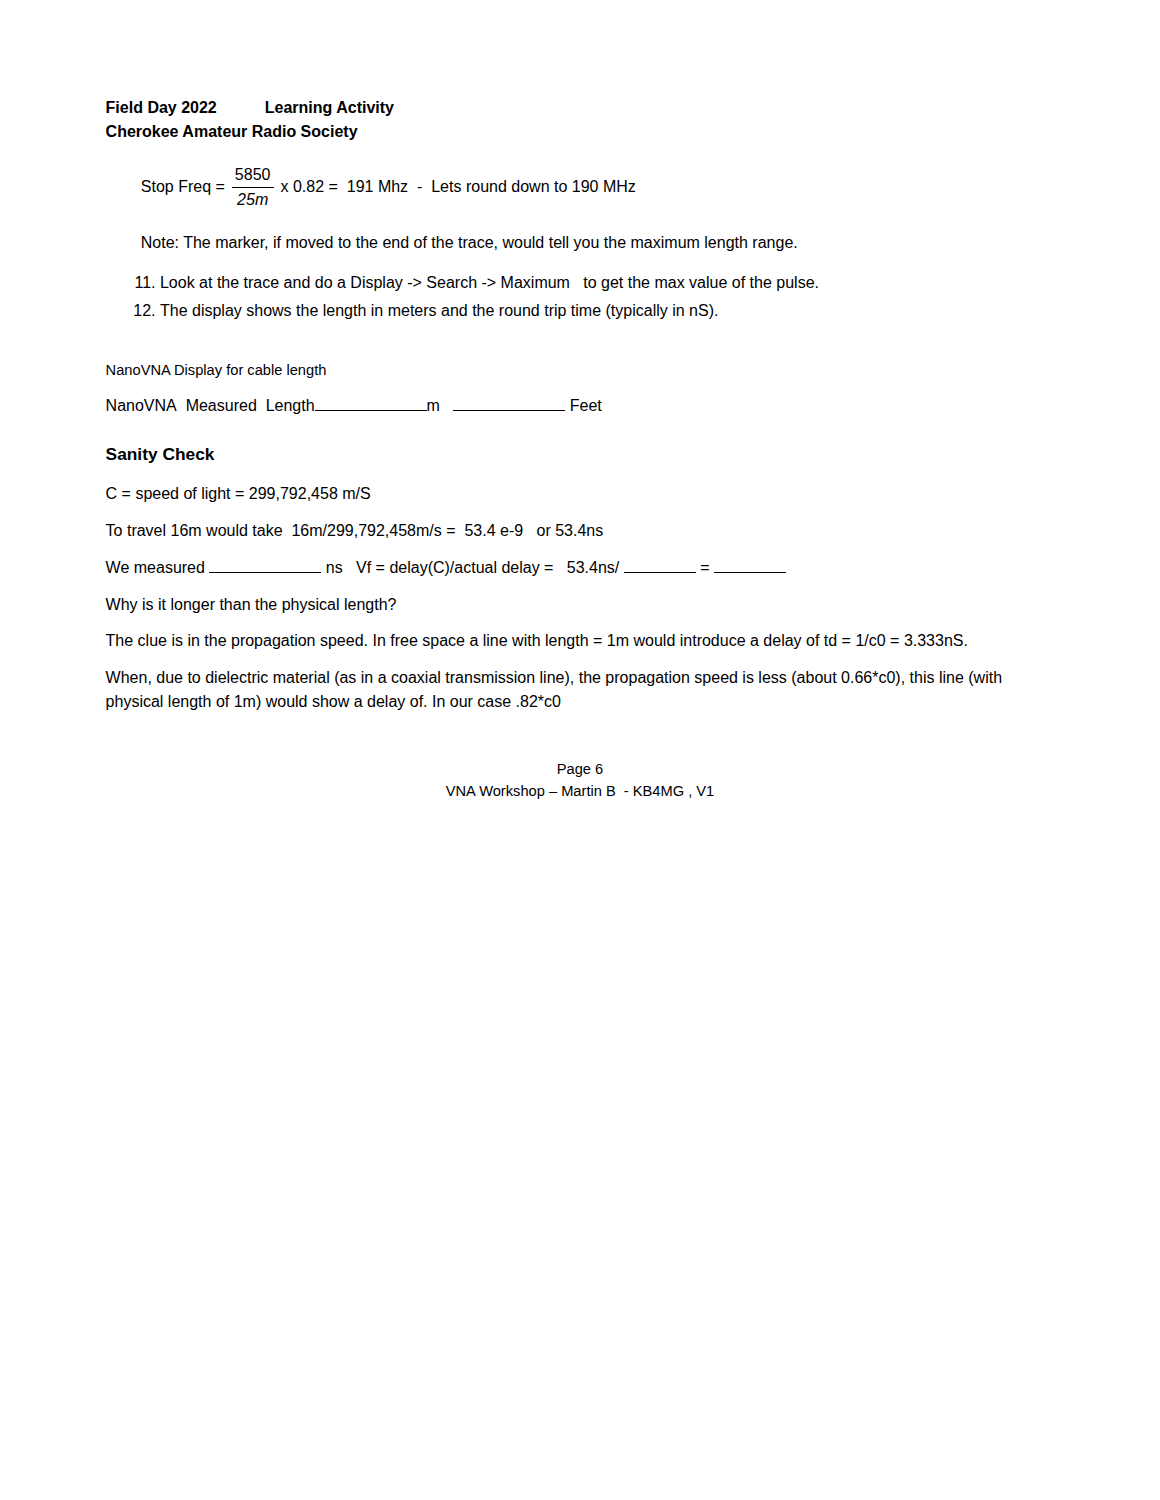Field Day 2022 Learning Activity Cherokee Amateur Radio Society
Stop Freq = 585025m x 0.82 = 191 Mhz - Lets round down to 190 MHz
Note: The marker, if moved to the end of the trace, would tell you the maximum length range.
Look at the trace and do a Display -> Search -> Maximum to get the max value of the pulse.
The display shows the length in meters and the round trip time (typically in nS).
NanoVNA Display for cable length
NanoVNA Measured Length m Feet
Sanity Check
C = speed of light = 299,792,458 m/S
To travel 16m would take 16m/299,792,458m/s = 53.4 e-9 or 53.4ns
We measured ns Vf = delay(C)/actual delay = 53.4ns/ =
Why is it longer than the physical length?
The clue is in the propagation speed. In free space a line with length = 1m would introduce a delay of td = 1/c0 = 3.333nS.
When, due to dielectric material (as in a coaxial transmission line), the propagation speed is less (about 0.66*c0), this line (with physical length of 1m) would show a delay of. In our case .82*c0
Page 6
VNA Workshop – Martin B - KB4MG , V1